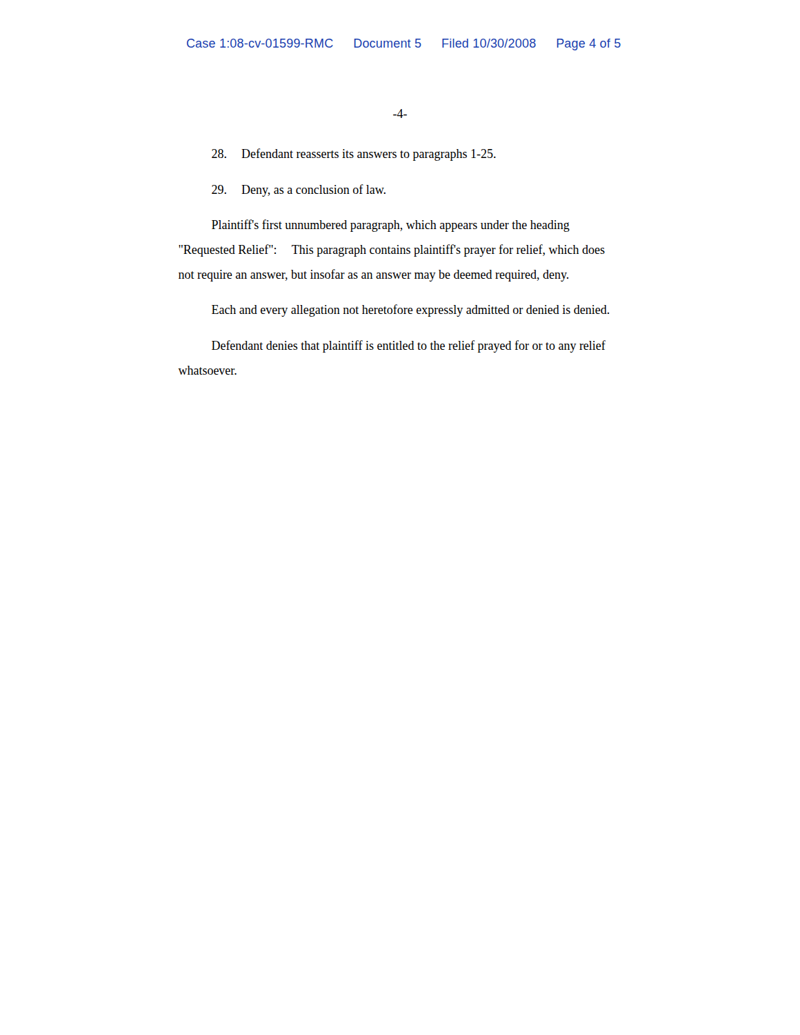Case 1:08-cv-01599-RMC Document 5 Filed 10/30/2008 Page 4 of 5
-4-
28. Defendant reasserts its answers to paragraphs 1-25.
29. Deny, as a conclusion of law.
Plaintiff's first unnumbered paragraph, which appears under the heading "Requested Relief": This paragraph contains plaintiff's prayer for relief, which does not require an answer, but insofar as an answer may be deemed required, deny.
Each and every allegation not heretofore expressly admitted or denied is denied.
Defendant denies that plaintiff is entitled to the relief prayed for or to any relief whatsoever.